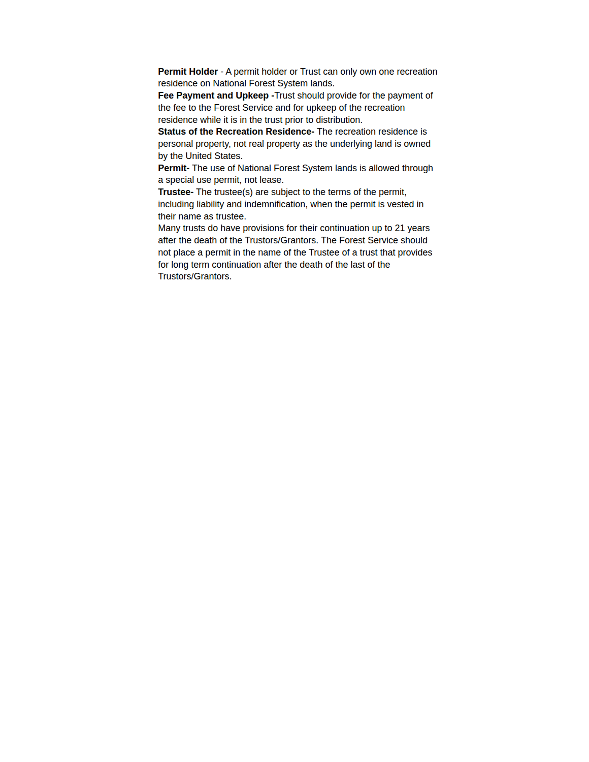Permit Holder - A permit holder or Trust can only own one recreation residence on National Forest System lands.
Fee Payment and Upkeep -Trust should provide for the payment of the fee to the Forest Service and for upkeep of the recreation residence while it is in the trust prior to distribution.
Status of the Recreation Residence- The recreation residence is personal property, not real property as the underlying land is owned by the United States.
Permit- The use of National Forest System lands is allowed through a special use permit, not lease.
Trustee- The trustee(s) are subject to the terms of the permit, including liability and indemnification, when the permit is vested in their name as trustee.
Many trusts do have provisions for their continuation up to 21 years after the death of the Trustors/Grantors. The Forest Service should not place a permit in the name of the Trustee of a trust that provides for long term continuation after the death of the last of the Trustors/Grantors.